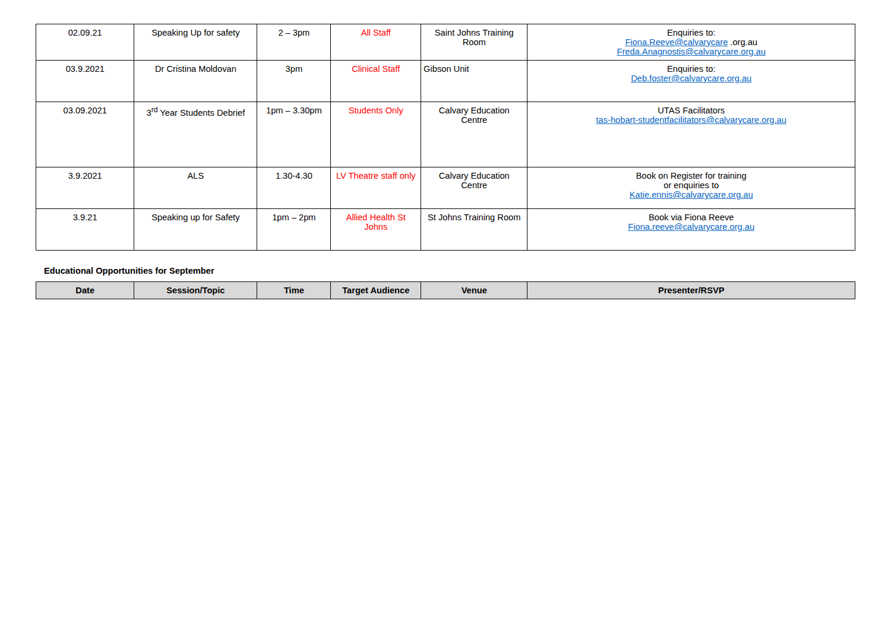| 02.09.21 | Speaking Up for safety | 2 – 3pm | All Staff | Saint Johns Training Room | Enquiries to: Fiona.Reeve@calvarycare .org.au Freda.Anagnostis@calvarycare.org.au |
| 03.9.2021 | Dr Cristina Moldovan | 3pm | Clinical Staff | Gibson Unit | Enquiries to: Deb.foster@calvarycare.org.au |
| 03.09.2021 | 3 rd Year Students Debrief | 1pm – 3.30pm | Students Only | Calvary Education Centre | UTAS Facilitators tas-hobart-studentfacilitators@calvarycare.org.au |
| 3.9.2021 | ALS | 1.30-4.30 | LV Theatre staff only | Calvary Education Centre | Book on Register for training or enquiries to Katie.ennis@calvarycare.org.au |
| 3.9.21 | Speaking up for Safety | 1pm – 2pm | Allied Health St Johns | St Johns Training Room | Book via Fiona Reeve Fiona.reeve@calvarycare.org.au |
Educational Opportunities for September
| Date | Session/Topic | Time | Target Audience | Venue | Presenter/RSVP |